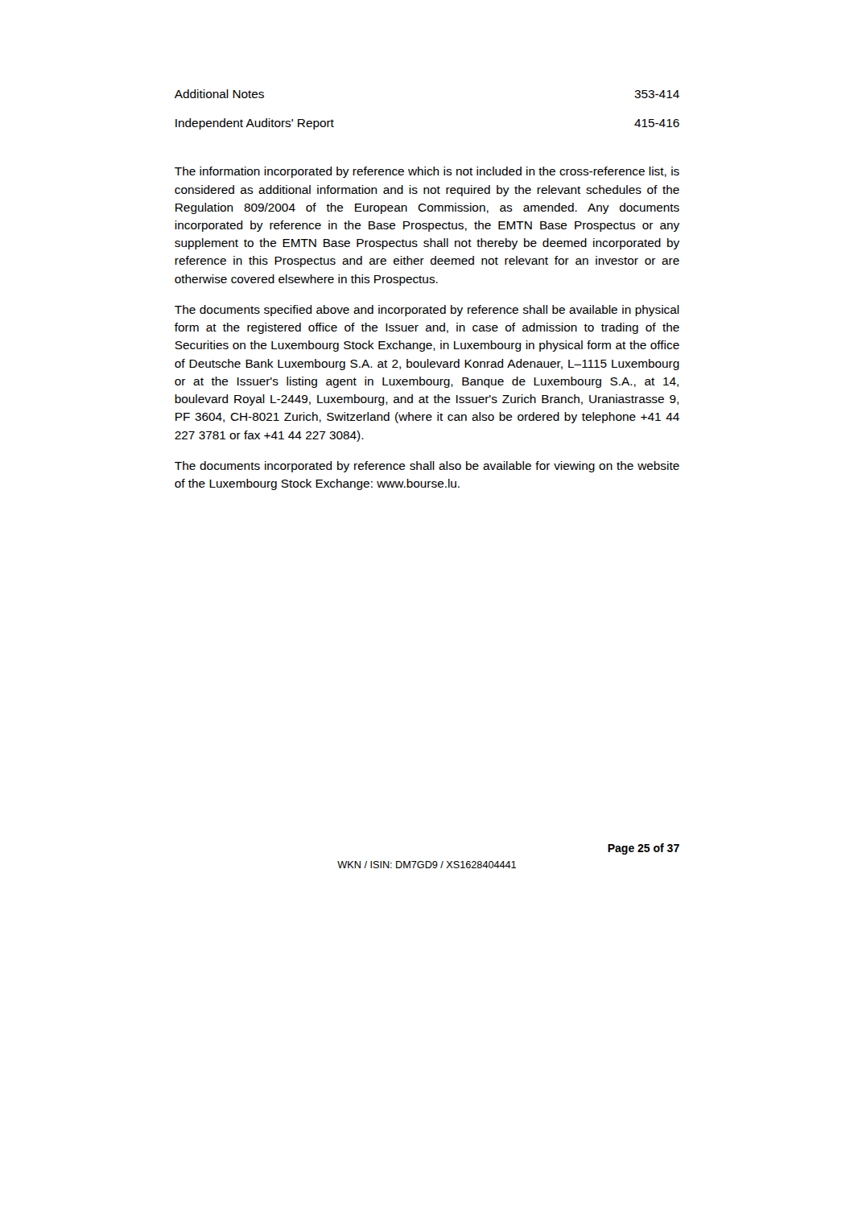| Additional Notes | 353-414 |
| Independent Auditors' Report | 415-416 |
The information incorporated by reference which is not included in the cross-reference list, is considered as additional information and is not required by the relevant schedules of the Regulation 809/2004 of the European Commission, as amended. Any documents incorporated by reference in the Base Prospectus, the EMTN Base Prospectus or any supplement to the EMTN Base Prospectus shall not thereby be deemed incorporated by reference in this Prospectus and are either deemed not relevant for an investor or are otherwise covered elsewhere in this Prospectus.
The documents specified above and incorporated by reference shall be available in physical form at the registered office of the Issuer and, in case of admission to trading of the Securities on the Luxembourg Stock Exchange, in Luxembourg in physical form at the office of Deutsche Bank Luxembourg S.A. at 2, boulevard Konrad Adenauer, L–1115 Luxembourg or at the Issuer's listing agent in Luxembourg, Banque de Luxembourg S.A., at 14, boulevard Royal L-2449, Luxembourg, and at the Issuer's Zurich Branch, Uraniastrasse 9, PF 3604, CH-8021 Zurich, Switzerland (where it can also be ordered by telephone +41 44 227 3781 or fax +41 44 227 3084).
The documents incorporated by reference shall also be available for viewing on the website of the Luxembourg Stock Exchange: www.bourse.lu.
Page 25 of 37
WKN / ISIN: DM7GD9 / XS1628404441